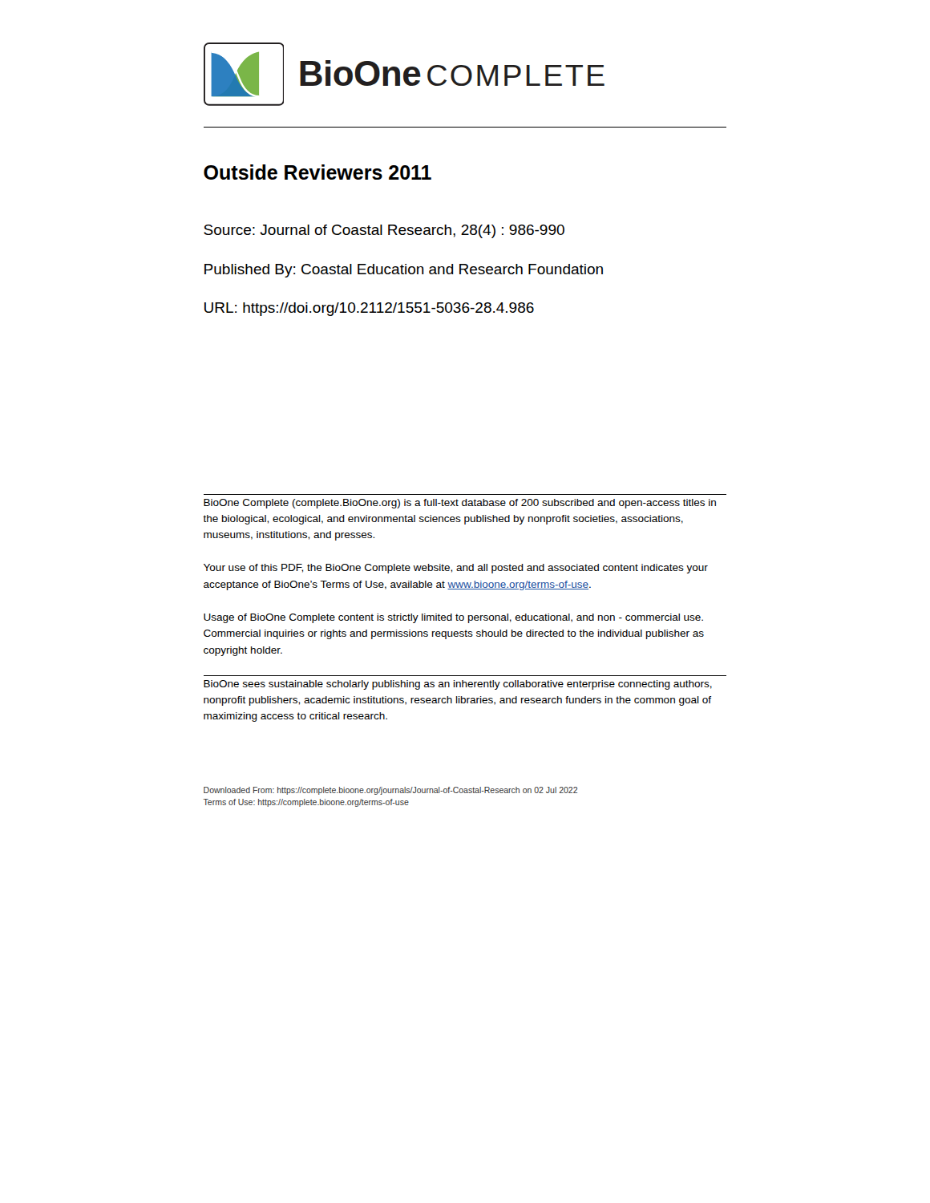BioOne COMPLETE
Outside Reviewers 2011
Source: Journal of Coastal Research, 28(4) : 986-990
Published By: Coastal Education and Research Foundation
URL: https://doi.org/10.2112/1551-5036-28.4.986
BioOne Complete (complete.BioOne.org) is a full-text database of 200 subscribed and open-access titles in the biological, ecological, and environmental sciences published by nonprofit societies, associations, museums, institutions, and presses.
Your use of this PDF, the BioOne Complete website, and all posted and associated content indicates your acceptance of BioOne’s Terms of Use, available at www.bioone.org/terms-of-use.
Usage of BioOne Complete content is strictly limited to personal, educational, and non - commercial use. Commercial inquiries or rights and permissions requests should be directed to the individual publisher as copyright holder.
BioOne sees sustainable scholarly publishing as an inherently collaborative enterprise connecting authors, nonprofit publishers, academic institutions, research libraries, and research funders in the common goal of maximizing access to critical research.
Downloaded From: https://complete.bioone.org/journals/Journal-of-Coastal-Research on 02 Jul 2022
Terms of Use: https://complete.bioone.org/terms-of-use